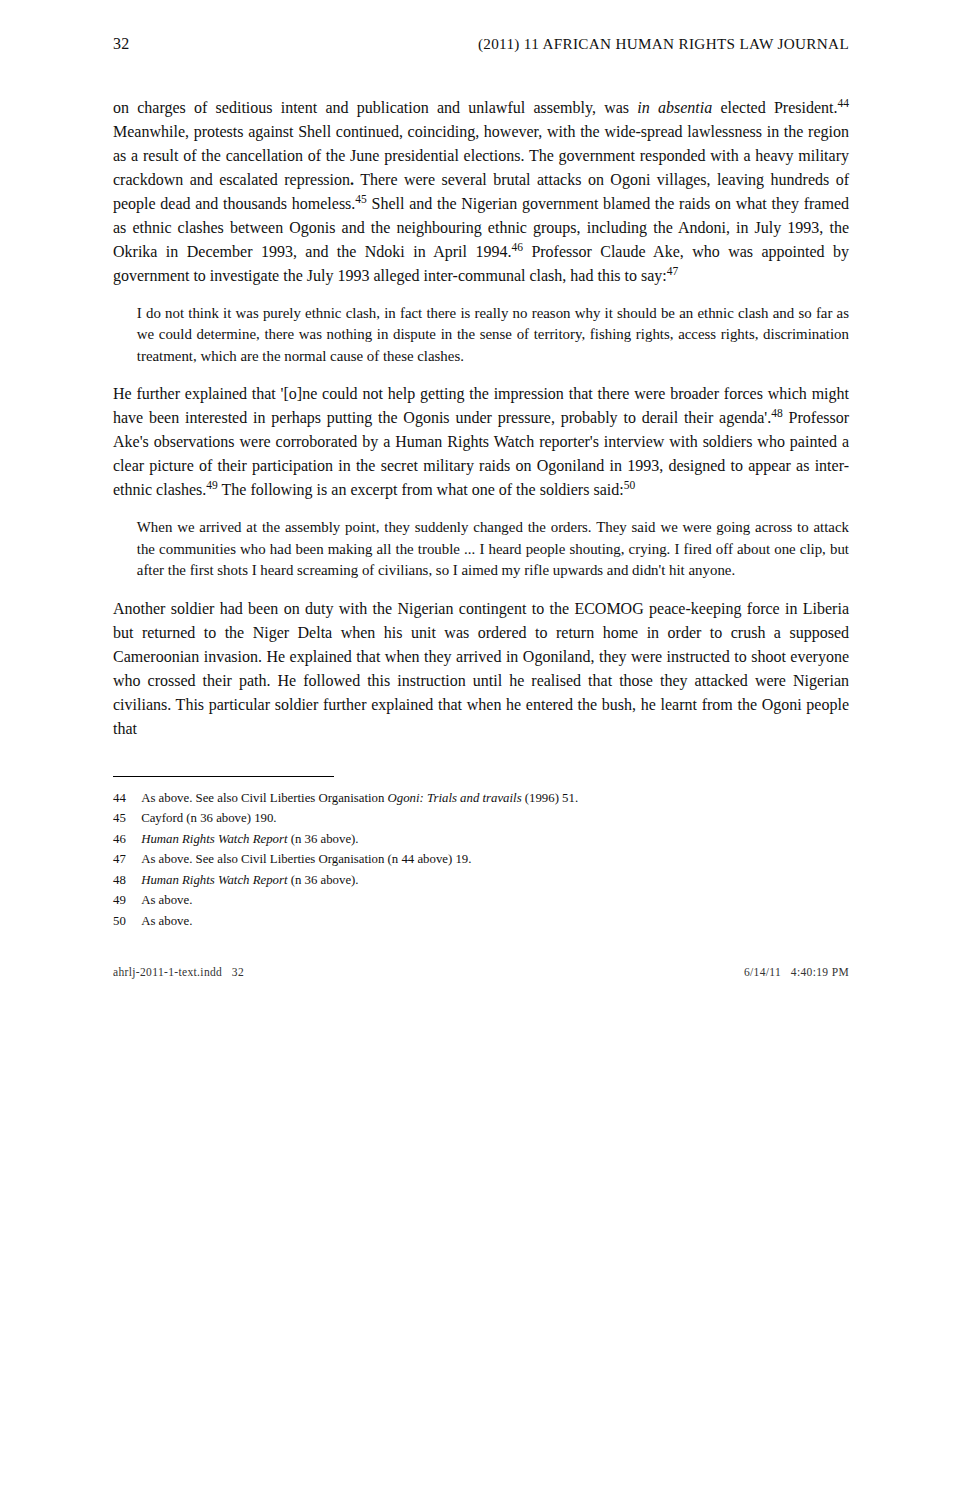32 (2011) 11 AFRICAN HUMAN RIGHTS LAW JOURNAL
on charges of seditious intent and publication and unlawful assembly, was in absentia elected President.44 Meanwhile, protests against Shell continued, coinciding, however, with the wide-spread lawlessness in the region as a result of the cancellation of the June presidential elections. The government responded with a heavy military crackdown and escalated repression. There were several brutal attacks on Ogoni villages, leaving hundreds of people dead and thousands homeless.45 Shell and the Nigerian government blamed the raids on what they framed as ethnic clashes between Ogonis and the neighbouring ethnic groups, including the Andoni, in July 1993, the Okrika in December 1993, and the Ndoki in April 1994.46 Professor Claude Ake, who was appointed by government to investigate the July 1993 alleged inter-communal clash, had this to say:47
I do not think it was purely ethnic clash, in fact there is really no reason why it should be an ethnic clash and so far as we could determine, there was nothing in dispute in the sense of territory, fishing rights, access rights, discrimination treatment, which are the normal cause of these clashes.
He further explained that '[o]ne could not help getting the impression that there were broader forces which might have been interested in perhaps putting the Ogonis under pressure, probably to derail their agenda'.48 Professor Ake's observations were corroborated by a Human Rights Watch reporter's interview with soldiers who painted a clear picture of their participation in the secret military raids on Ogoniland in 1993, designed to appear as inter-ethnic clashes.49 The following is an excerpt from what one of the soldiers said:50
When we arrived at the assembly point, they suddenly changed the orders. They said we were going across to attack the communities who had been making all the trouble ... I heard people shouting, crying. I fired off about one clip, but after the first shots I heard screaming of civilians, so I aimed my rifle upwards and didn't hit anyone.
Another soldier had been on duty with the Nigerian contingent to the ECOMOG peace-keeping force in Liberia but returned to the Niger Delta when his unit was ordered to return home in order to crush a supposed Cameroonian invasion. He explained that when they arrived in Ogoniland, they were instructed to shoot everyone who crossed their path. He followed this instruction until he realised that those they attacked were Nigerian civilians. This particular soldier further explained that when he entered the bush, he learnt from the Ogoni people that
44 As above. See also Civil Liberties Organisation Ogoni: Trials and travails (1996) 51.
45 Cayford (n 36 above) 190.
46 Human Rights Watch Report (n 36 above).
47 As above. See also Civil Liberties Organisation (n 44 above) 19.
48 Human Rights Watch Report (n 36 above).
49 As above.
50 As above.
ahrlj-2011-1-text.indd 32 6/14/11 4:40:19 PM